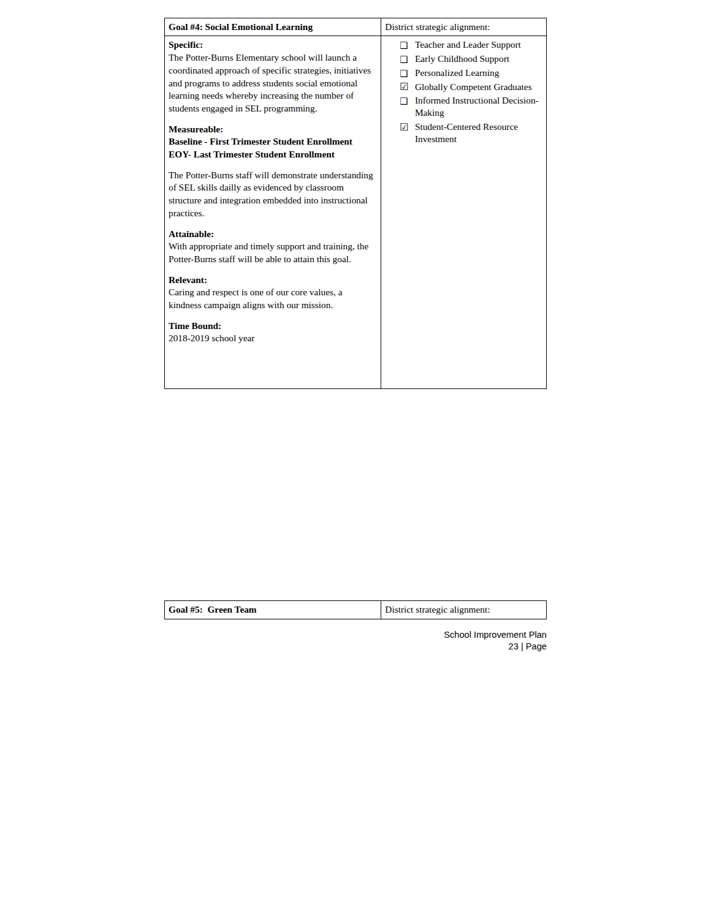| Goal #4: Social Emotional Learning | District strategic alignment: |
| Specific: The Potter-Burns Elementary school will launch a coordinated approach of specific strategies, initiatives and programs to address students social emotional learning needs whereby increasing the number of students engaged in SEL programming. Measureable: Baseline - First Trimester Student Enrollment EOY- Last Trimester Student Enrollment The Potter-Burns staff will demonstrate understanding of SEL skills dailly as evidenced by classroom structure and integration embedded into instructional practices. Attainable: With appropriate and timely support and training, the Potter-Burns staff will be able to attain this goal. Relevant: Caring and respect is one of our core values, a kindness campaign aligns with our mission. Time Bound: 2018-2019 school year | ❑ Teacher and Leader Support ❑ Early Childhood Support ❑ Personalized Learning ☑ Globally Competent Graduates ❑ Informed Instructional Decision-Making ☑ Student-Centered Resource Investment |
| Goal #5: Green Team | District strategic alignment: |
School Improvement Plan
23 | Page